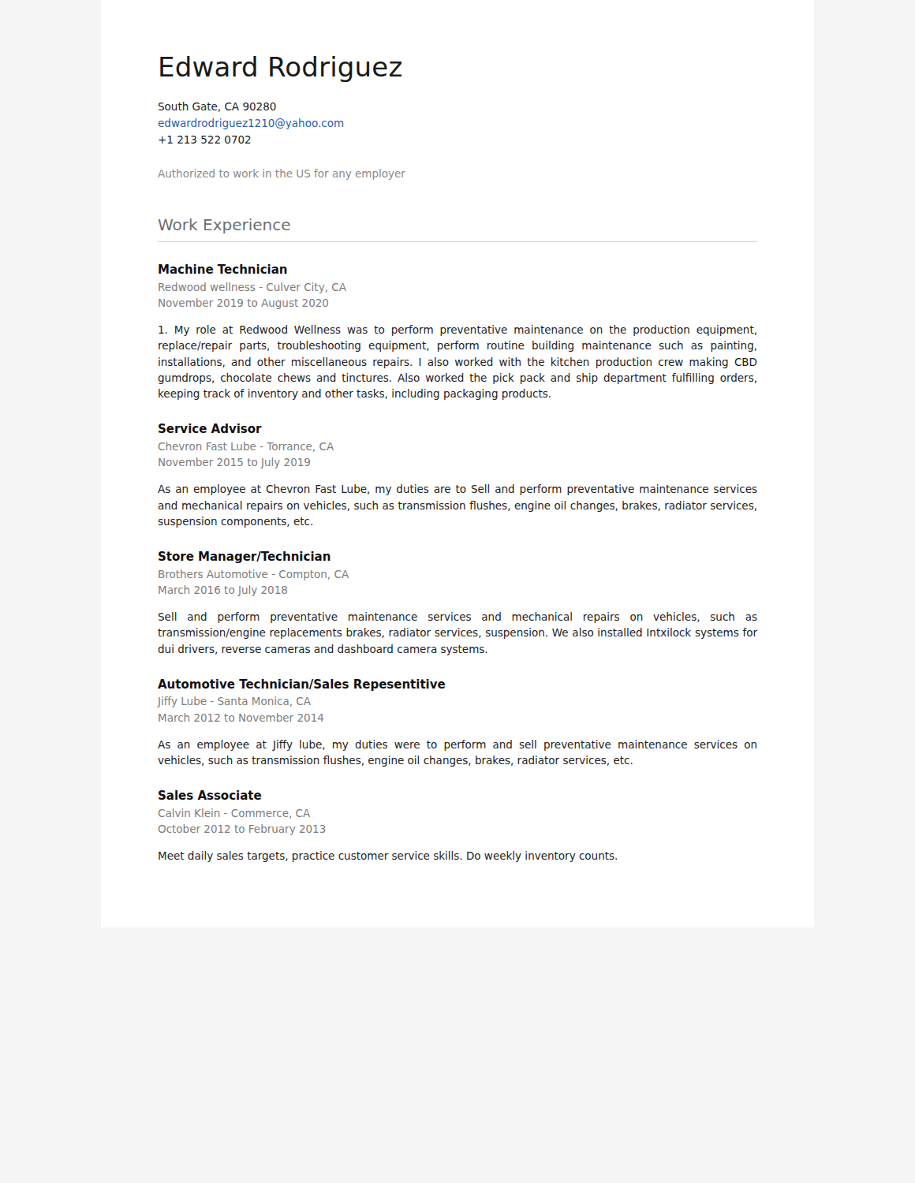Edward Rodriguez
South Gate, CA 90280
edwardrodriguez1210@yahoo.com
+1 213 522 0702
Authorized to work in the US for any employer
Work Experience
Machine Technician
Redwood wellness - Culver City, CA
November 2019 to August 2020
1. My role at Redwood Wellness was to perform preventative maintenance on the production equipment, replace/repair parts, troubleshooting equipment, perform routine building maintenance such as painting, installations, and other miscellaneous repairs. I also worked with the kitchen production crew making CBD gumdrops, chocolate chews and tinctures. Also worked the pick pack and ship department fulfilling orders, keeping track of inventory and other tasks, including packaging products.
Service Advisor
Chevron Fast Lube - Torrance, CA
November 2015 to July 2019
As an employee at Chevron Fast Lube, my duties are to Sell and perform preventative maintenance services and mechanical repairs on vehicles, such as transmission flushes, engine oil changes, brakes, radiator services, suspension components, etc.
Store Manager/Technician
Brothers Automotive - Compton, CA
March 2016 to July 2018
Sell and perform preventative maintenance services and mechanical repairs on vehicles, such as transmission/engine replacements brakes, radiator services, suspension. We also installed Intxilock systems for dui drivers, reverse cameras and dashboard camera systems.
Automotive Technician/Sales Repesentitive
Jiffy Lube - Santa Monica, CA
March 2012 to November 2014
As an employee at Jiffy lube, my duties were to perform and sell preventative maintenance services on vehicles, such as transmission flushes, engine oil changes, brakes, radiator services, etc.
Sales Associate
Calvin Klein - Commerce, CA
October 2012 to February 2013
Meet daily sales targets, practice customer service skills. Do weekly inventory counts.